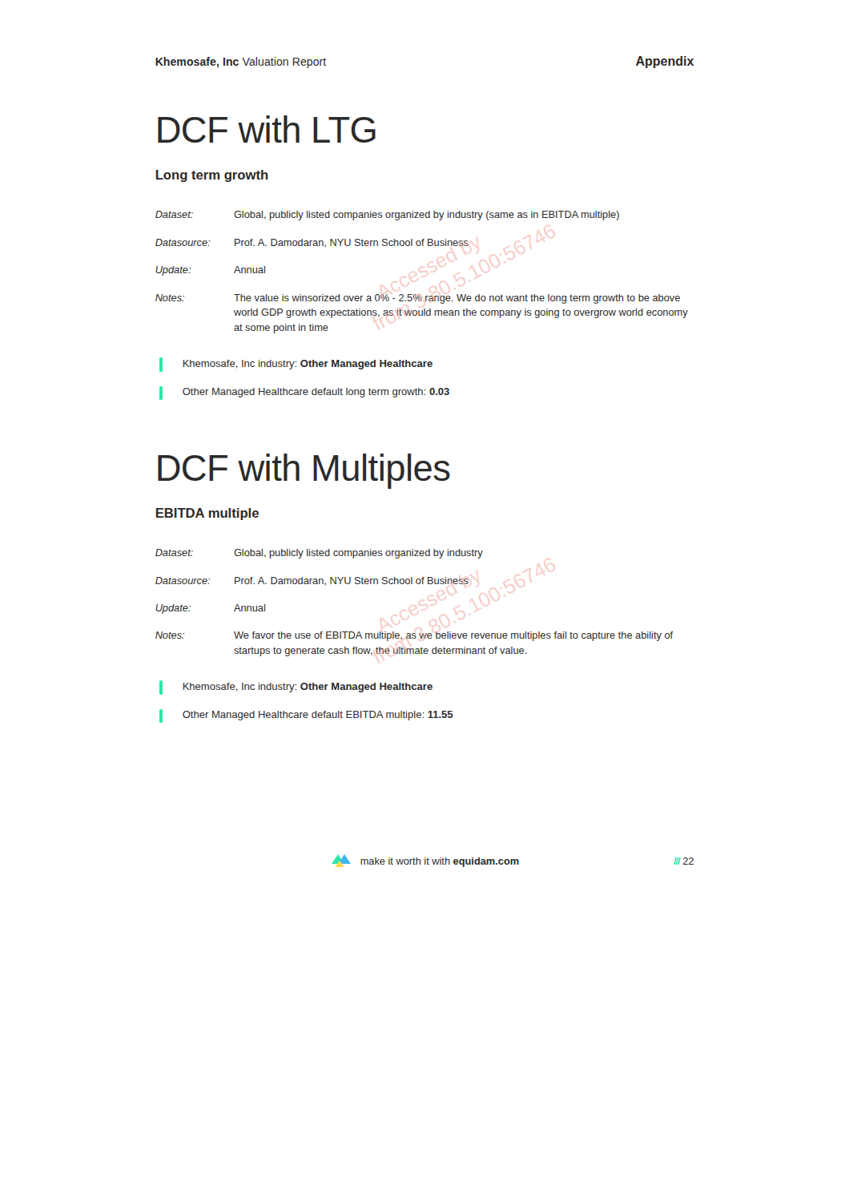Khemosafe, Inc Valuation Report
Appendix
DCF with LTG
Long term growth
Dataset:
Global, publicly listed companies organized by industry (same as in EBITDA multiple)
Datasource:
Prof. A. Damodaran, NYU Stern School of Business
Update:
Annual
Notes:
The value is winsorized over a 0% - 2.5% range. We do not want the long term growth to be above world GDP growth expectations, as it would mean the company is going to overgrow world economy at some point in time
Khemosafe, Inc industry: Other Managed Healthcare
Other Managed Healthcare default long term growth: 0.03
DCF with Multiples
EBITDA multiple
Dataset:
Global, publicly listed companies organized by industry
Datasource:
Prof. A. Damodaran, NYU Stern School of Business
Update:
Annual
Notes:
We favor the use of EBITDA multiple, as we believe revenue multiples fail to capture the ability of startups to generate cash flow, the ultimate determinant of value.
Khemosafe, Inc industry: Other Managed Healthcare
Other Managed Healthcare default EBITDA multiple: 11.55
Accessed by from 3.80.5.100:56746
Accessed by from 3.80.5.100:56746
make it worth it with equidam.com
/// 22